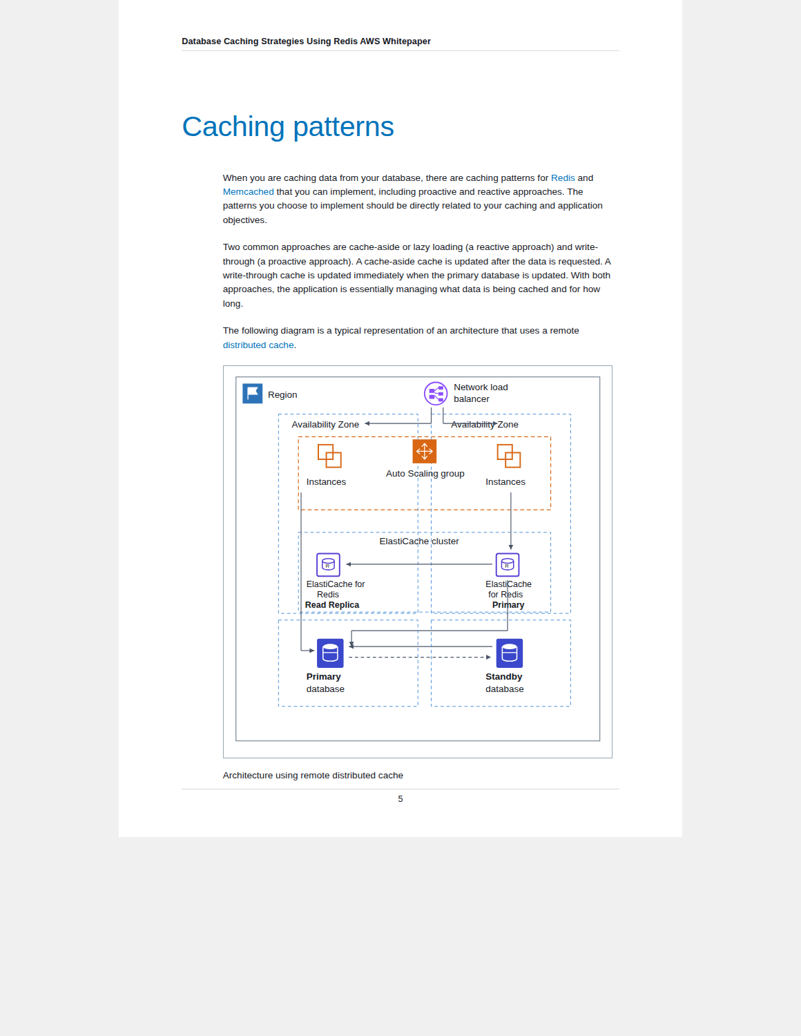Database Caching Strategies Using Redis AWS Whitepaper
Caching patterns
When you are caching data from your database, there are caching patterns for Redis and Memcached that you can implement, including proactive and reactive approaches. The patterns you choose to implement should be directly related to your caching and application objectives.
Two common approaches are cache-aside or lazy loading (a reactive approach) and write-through (a proactive approach). A cache-aside cache is updated after the data is requested. A write-through cache is updated immediately when the primary database is updated. With both approaches, the application is essentially managing what data is being cached and for how long.
The following diagram is a typical representation of an architecture that uses a remote distributed cache.
Region Network load balancer Availability Zone Availability Zone Auto Scaling group Instances Instances ElastiCache cluster R ElastiCache for Redis Read Replica R ElastiCache for Redis Primary Primary database Standby database
Architecture using remote distributed cache
5